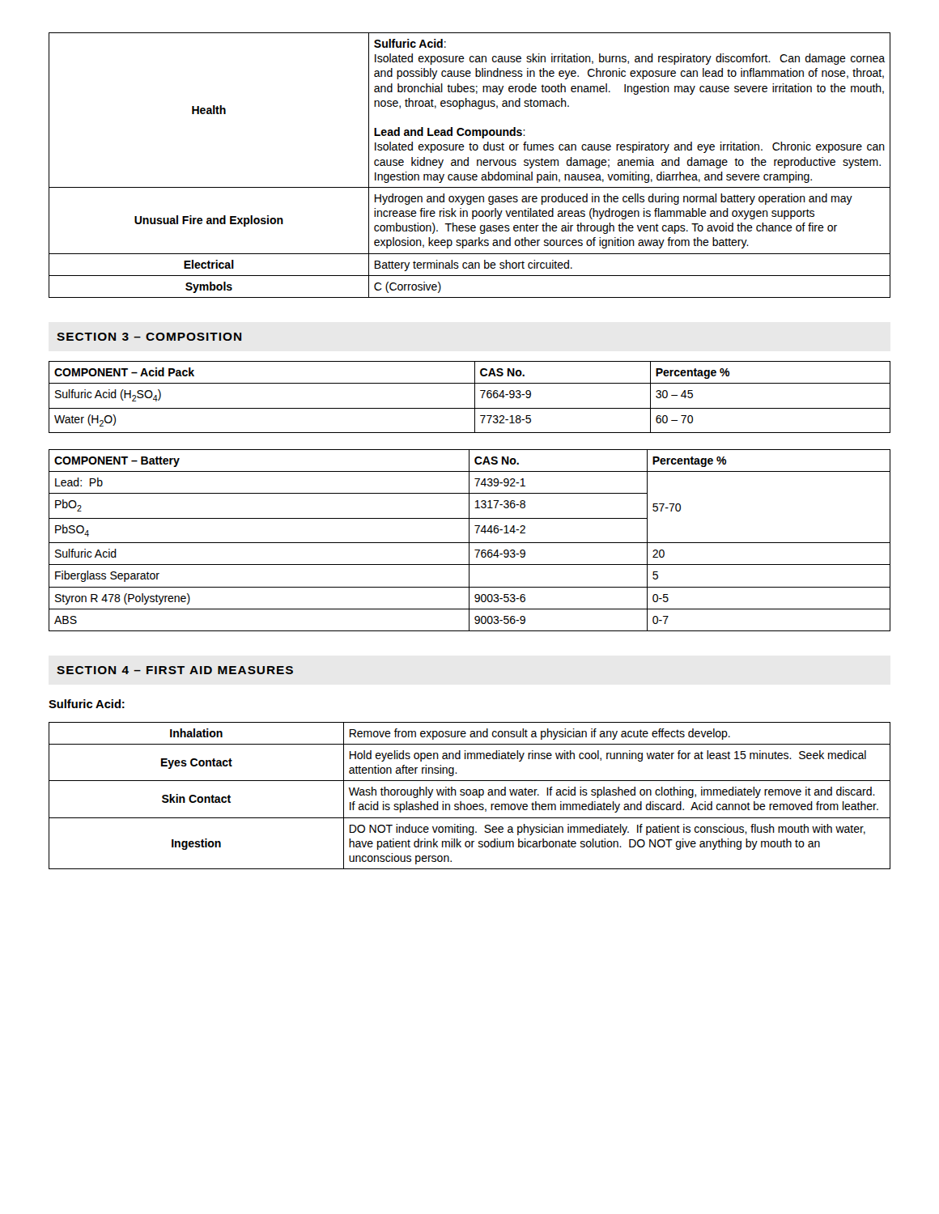| Health | Sulfuric Acid : Isolated exposure can cause skin irritation, burns, and respiratory discomfort. Can damage cornea and possibly cause blindness in the eye. Chronic exposure can lead to inflammation of nose, throat, and bronchial tubes; may erode tooth enamel. Ingestion may cause severe irritation to the mouth, nose, throat, esophagus, and stomach. Lead and Lead Compounds : Isolated exposure to dust or fumes can cause respiratory and eye irritation. Chronic exposure can cause kidney and nervous system damage; anemia and damage to the reproductive system. Ingestion may cause abdominal pain, nausea, vomiting, diarrhea, and severe cramping. |
| Unusual Fire and Explosion | Hydrogen and oxygen gases are produced in the cells during normal battery operation and may increase fire risk in poorly ventilated areas (hydrogen is flammable and oxygen supports combustion). These gases enter the air through the vent caps. To avoid the chance of fire or explosion, keep sparks and other sources of ignition away from the battery. |
| Electrical | Battery terminals can be short circuited. |
| Symbols | C (Corrosive) |
SECTION 3 – COMPOSITION
| COMPONENT – Acid Pack | CAS No. | Percentage % |
| Sulfuric Acid (H 2 SO 4 ) | 7664-93-9 | 30 – 45 |
| Water (H 2 O) | 7732-18-5 | 60 – 70 |
| COMPONENT – Battery | CAS No. | Percentage % |
| Lead: Pb | 7439-92-1 | 57-70 |
| PbO 2 | 1317-36-8 |
| PbSO 4 | 7446-14-2 |
| Sulfuric Acid | 7664-93-9 | 20 |
| Fiberglass Separator | | 5 |
| Styron R 478 (Polystyrene) | 9003-53-6 | 0-5 |
| ABS | 9003-56-9 | 0-7 |
SECTION 4 – FIRST AID MEASURES
Sulfuric Acid:
| Inhalation | Remove from exposure and consult a physician if any acute effects develop. |
| Eyes Contact | Hold eyelids open and immediately rinse with cool, running water for at least 15 minutes. Seek medical attention after rinsing. |
| Skin Contact | Wash thoroughly with soap and water. If acid is splashed on clothing, immediately remove it and discard. If acid is splashed in shoes, remove them immediately and discard. Acid cannot be removed from leather. |
| Ingestion | DO NOT induce vomiting. See a physician immediately. If patient is conscious, flush mouth with water, have patient drink milk or sodium bicarbonate solution. DO NOT give anything by mouth to an unconscious person. |